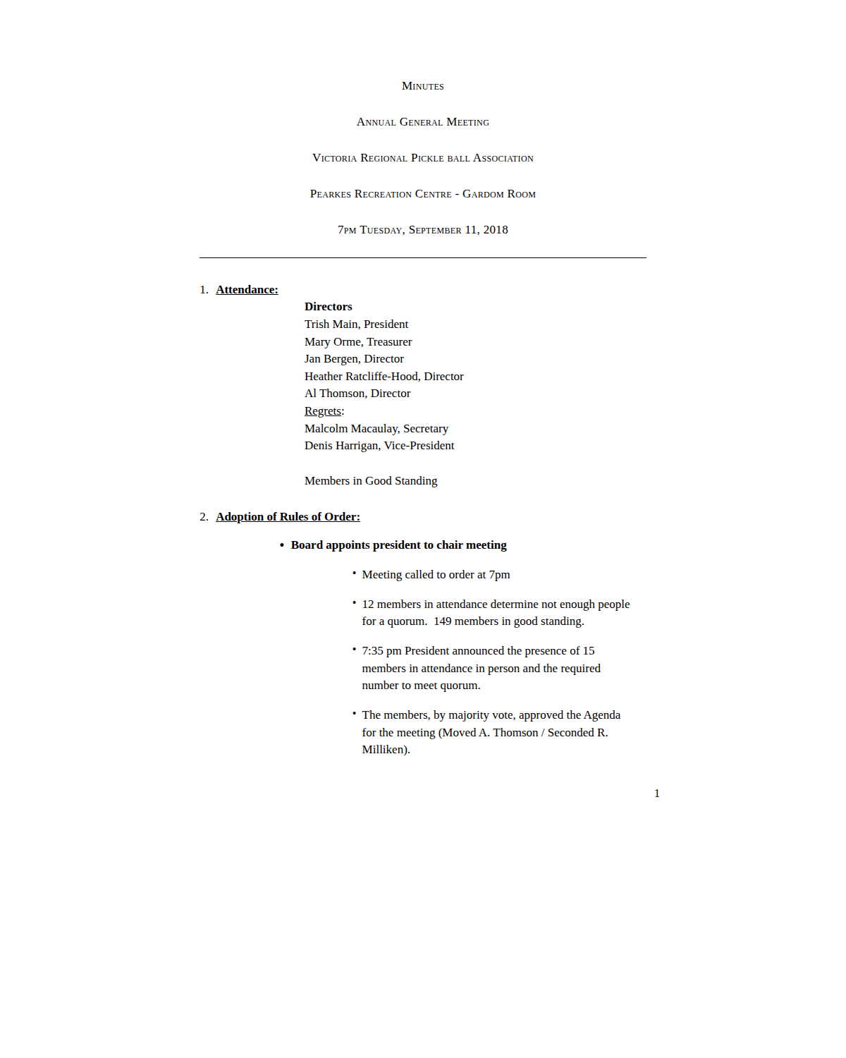Minutes
Annual General Meeting
Victoria Regional Pickle ball Association
Pearkes Recreation Centre - Gardom Room
7pm Tuesday, September 11, 2018
1. Attendance:
Directors
Trish Main, President
Mary Orme, Treasurer
Jan Bergen, Director
Heather Ratcliffe-Hood, Director
Al Thomson, Director
Regrets:
Malcolm Macaulay, Secretary
Denis Harrigan, Vice-President
Members in Good Standing
2. Adoption of Rules of Order:
Board appoints president to chair meeting
Meeting called to order at 7pm
12 members in attendance determine not enough people for a quorum. 149 members in good standing.
7:35 pm President announced the presence of 15 members in attendance in person and the required number to meet quorum.
The members, by majority vote, approved the Agenda for the meeting (Moved A. Thomson / Seconded R. Milliken).
1